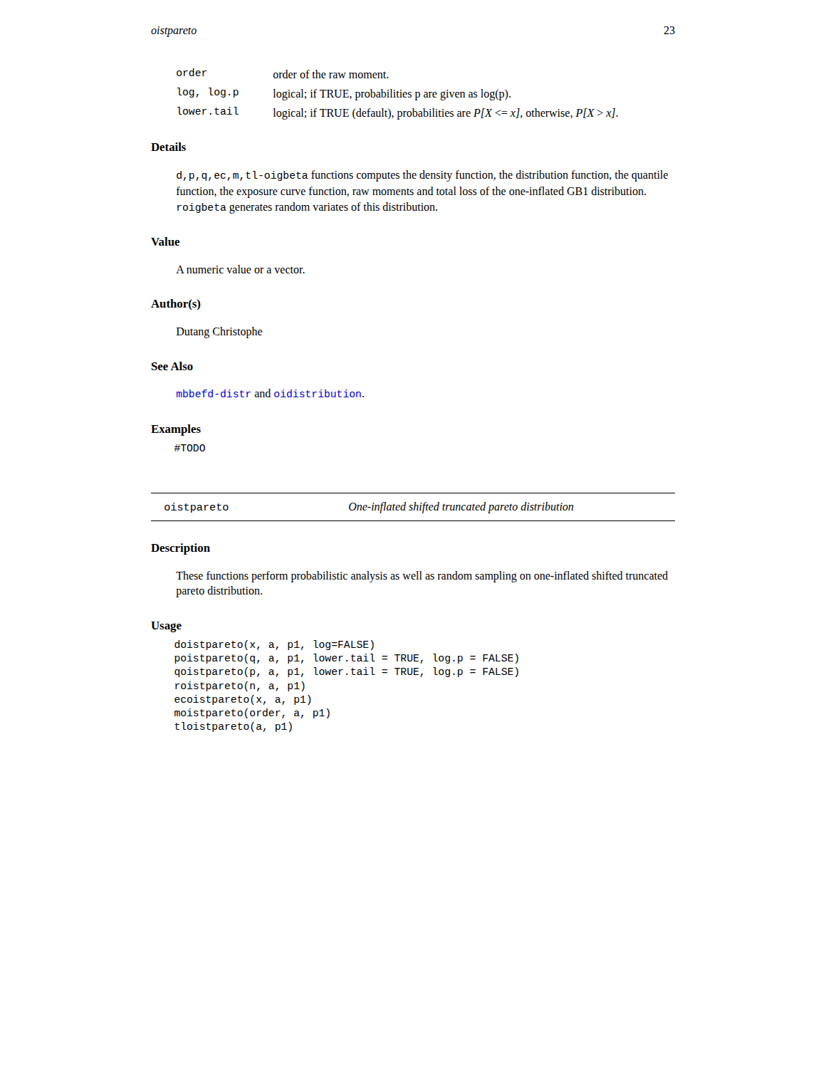oistpareto 23
order
order of the raw moment.
log, log.p
logical; if TRUE, probabilities p are given as log(p).
lower.tail
logical; if TRUE (default), probabilities are P[X <= x], otherwise, P[X > x].
Details
d,p,q,ec,m,tl-oigbeta functions computes the density function, the distribution function, the quantile function, the exposure curve function, raw moments and total loss of the one-inflated GB1 distribution. roigbeta generates random variates of this distribution.
Value
A numeric value or a vector.
Author(s)
Dutang Christophe
See Also
mbbefd-distr and oidistribution.
Examples
#TODO
oistpareto One-inflated shifted truncated pareto distribution
Description
These functions perform probabilistic analysis as well as random sampling on one-inflated shifted truncated pareto distribution.
Usage
doistpareto(x, a, p1, log=FALSE)
poistpareto(q, a, p1, lower.tail = TRUE, log.p = FALSE)
qoistpareto(p, a, p1, lower.tail = TRUE, log.p = FALSE)
roistpareto(n, a, p1)
ecoistpareto(x, a, p1)
moistpareto(order, a, p1)
tloistpareto(a, p1)